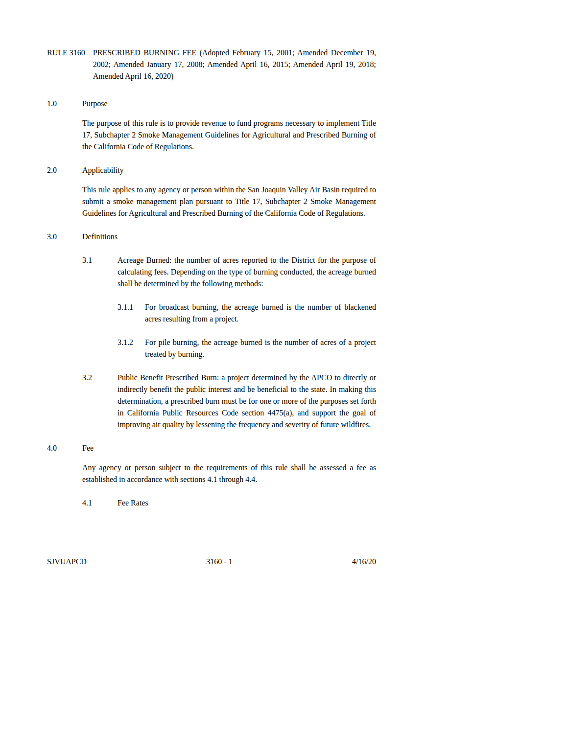RULE 3160
PRESCRIBED BURNING FEE (Adopted February 15, 2001; Amended December 19, 2002; Amended January 17, 2008; Amended April 16, 2015; Amended April 19, 2018; Amended April 16, 2020)
1.0
Purpose
The purpose of this rule is to provide revenue to fund programs necessary to implement Title 17, Subchapter 2 Smoke Management Guidelines for Agricultural and Prescribed Burning of the California Code of Regulations.
2.0
Applicability
This rule applies to any agency or person within the San Joaquin Valley Air Basin required to submit a smoke management plan pursuant to Title 17, Subchapter 2 Smoke Management Guidelines for Agricultural and Prescribed Burning of the California Code of Regulations.
3.0
Definitions
3.1
Acreage Burned: the number of acres reported to the District for the purpose of calculating fees. Depending on the type of burning conducted, the acreage burned shall be determined by the following methods:
3.1.1
For broadcast burning, the acreage burned is the number of blackened acres resulting from a project.
3.1.2
For pile burning, the acreage burned is the number of acres of a project treated by burning.
3.2
Public Benefit Prescribed Burn: a project determined by the APCO to directly or indirectly benefit the public interest and be beneficial to the state. In making this determination, a prescribed burn must be for one or more of the purposes set forth in California Public Resources Code section 4475(a), and support the goal of improving air quality by lessening the frequency and severity of future wildfires.
4.0
Fee
Any agency or person subject to the requirements of this rule shall be assessed a fee as established in accordance with sections 4.1 through 4.4.
4.1
Fee Rates
SJVUAPCD
3160 - 1
4/16/20